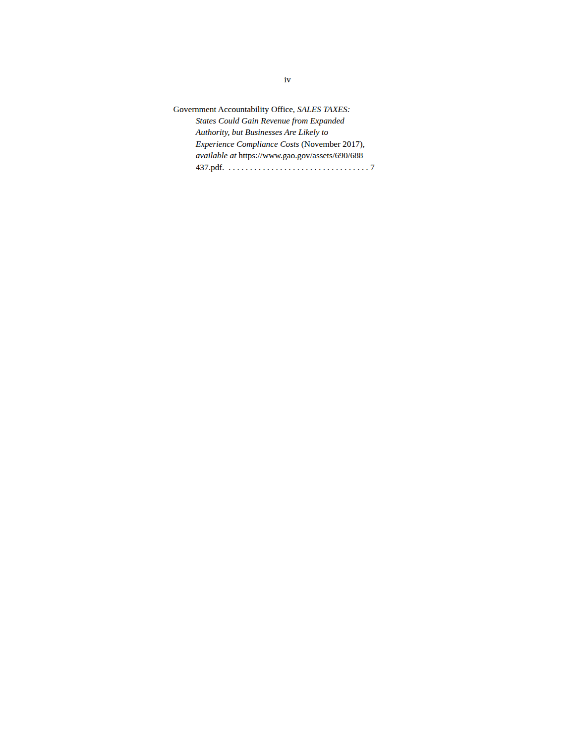iv
Government Accountability Office, SALES TAXES: States Could Gain Revenue from Expanded Authority, but Businesses Are Likely to Experience Compliance Costs (November 2017), available at https://www.gao.gov/assets/690/688 437.pdf. . . . . . . . . . . . . . . . . . . . . . . . . . . . . . . . . . 7